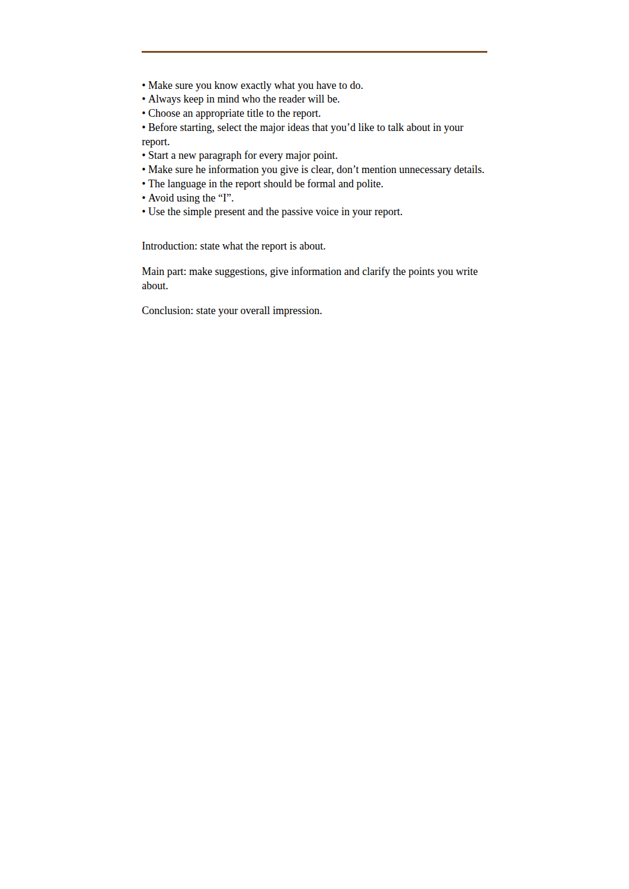Make sure you know exactly what you have to do.
Always keep in mind who the reader will be.
Choose an appropriate title to the report.
Before starting, select the major ideas that you’d like to talk about in your report.
Start a new paragraph for every major point.
Make sure he information you give is clear, don’t mention unnecessary details.
The language in the report should be formal and polite.
Avoid using the “I”.
Use the simple present and the passive voice in your report.
Introduction: state what the report is about.
Main part: make suggestions, give information and clarify the points you write about.
Conclusion: state your overall impression.